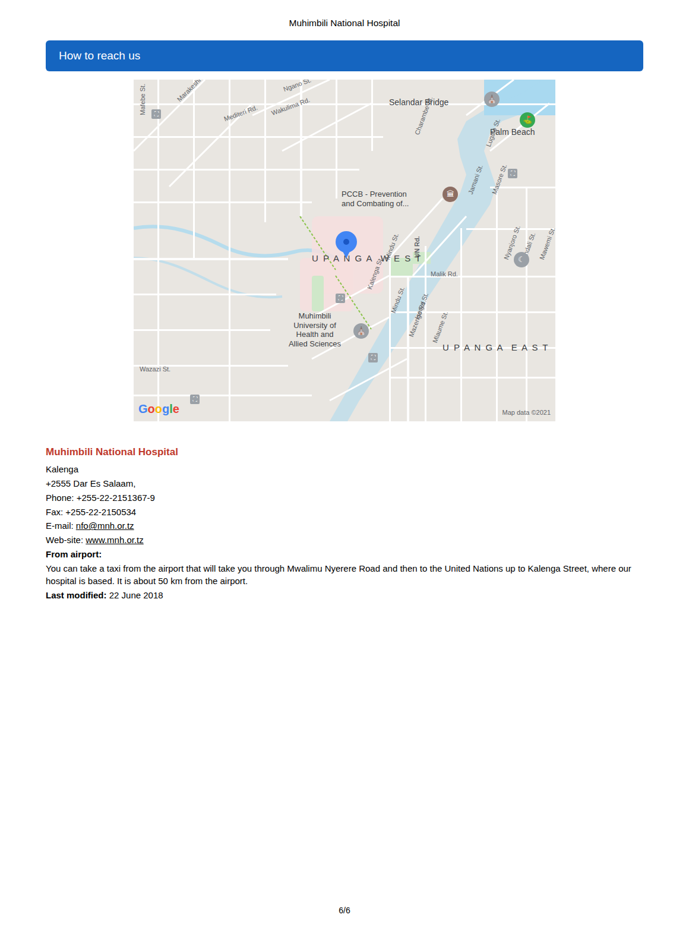Muhimbili National Hospital
How to reach us
Mafebe St.
Marakeshi Rd.
Mediteri Rd.
Wakulima Rd.
Ngano St.
Charambe St.
Lugalo St.
Jamani St.
Masore St.
Mindu St.
UN Rd.
Malik Rd.
Kalenga St.
Mindu St.
Iserya St.
Mazengo Rd.
Mlaume St.
Nyanjoro St.
Undali St.
Mawemi St.
Wazazi St.
U P A N G A W E S T
U P A N G A E A S T
Selandar Bridge
Palm Beach
PCCB - Prevention
and Combating of...
Muhimbili
University of
Health and
Allied Sciences
⛪
⛳
🏛
☾
⛪
⛶
⛶
⛶
⛶
⛶
Google
Map data ©2021
Muhimbili National Hospital
Kalenga
+2555 Dar Es Salaam,
Phone: +255-22-2151367-9
Fax: +255-22-2150534
E-mail: nfo@mnh.or.tz
Web-site: www.mnh.or.tz
From airport:
You can take a taxi from the airport that will take you through Mwalimu Nyerere Road and then to the United Nations up to Kalenga Street, where our hospital is based. It is about 50 km from the airport.
Last modified: 22 June 2018
6/6